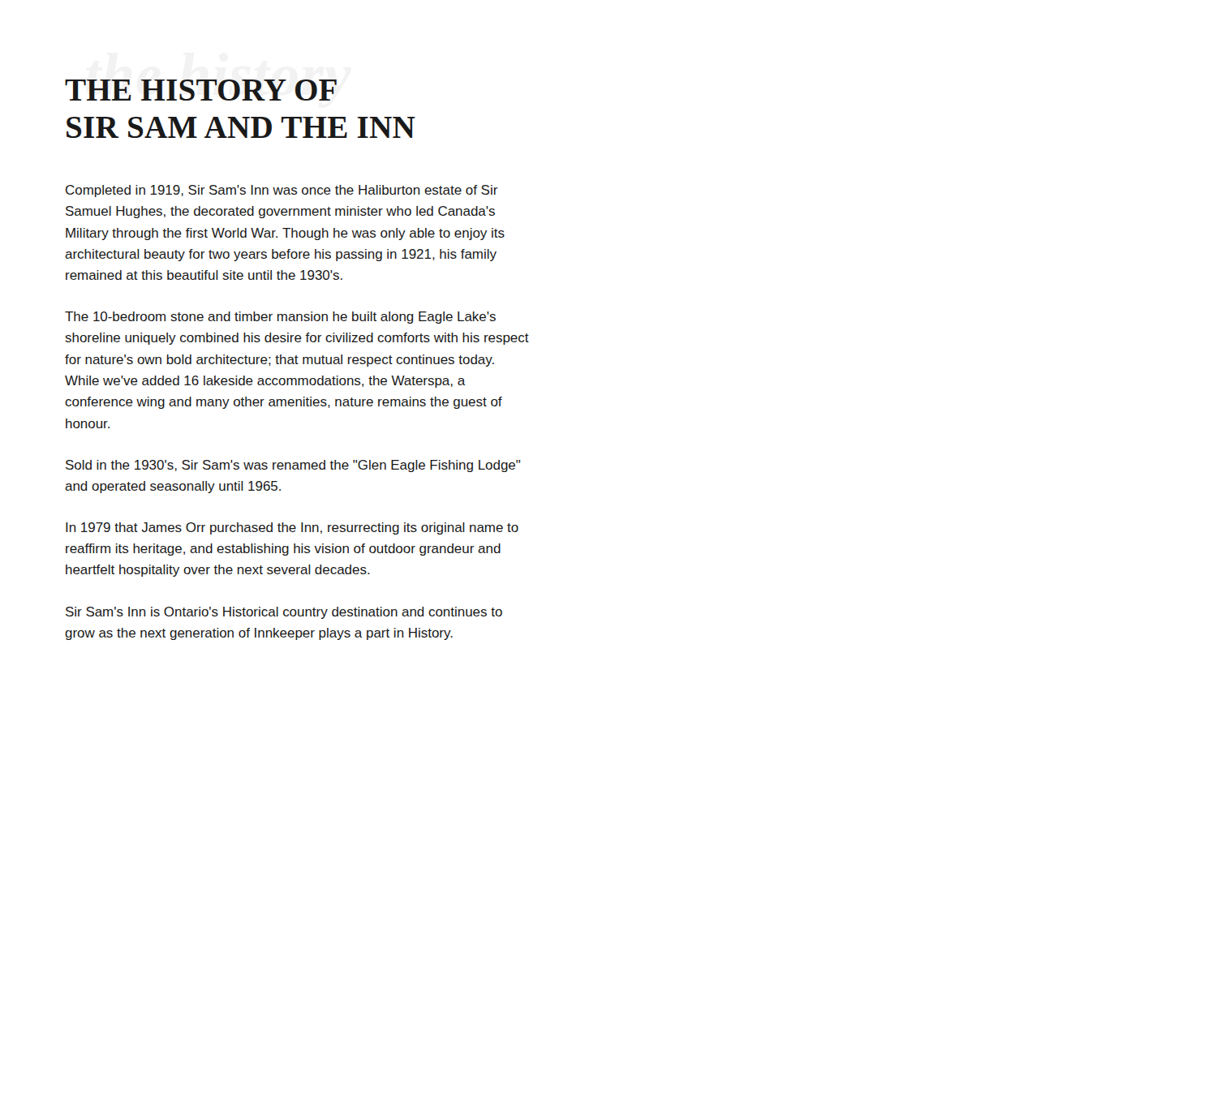the history
THE HISTORY OF
SIR SAM AND THE INN
Completed in 1919, Sir Sam's Inn was once the Haliburton estate of Sir Samuel Hughes, the decorated government minister who led Canada's Military through the first World War. Though he was only able to enjoy its architectural beauty for two years before his passing in 1921, his family remained at this beautiful site until the 1930's.
The 10-bedroom stone and timber mansion he built along Eagle Lake's shoreline uniquely combined his desire for civilized comforts with his respect for nature's own bold architecture; that mutual respect continues today. While we've added 16 lakeside accommodations, the Waterspa, a conference wing and many other amenities, nature remains the guest of honour.
Sold in the 1930's, Sir Sam's was renamed the "Glen Eagle Fishing Lodge" and operated seasonally until 1965.
In 1979 that James Orr purchased the Inn, resurrecting its original name to reaffirm its heritage, and establishing his vision of outdoor grandeur and heartfelt hospitality over the next several decades.
Sir Sam's Inn is Ontario's Historical country destination and continues to grow as the next generation of Innkeeper plays a part in History.